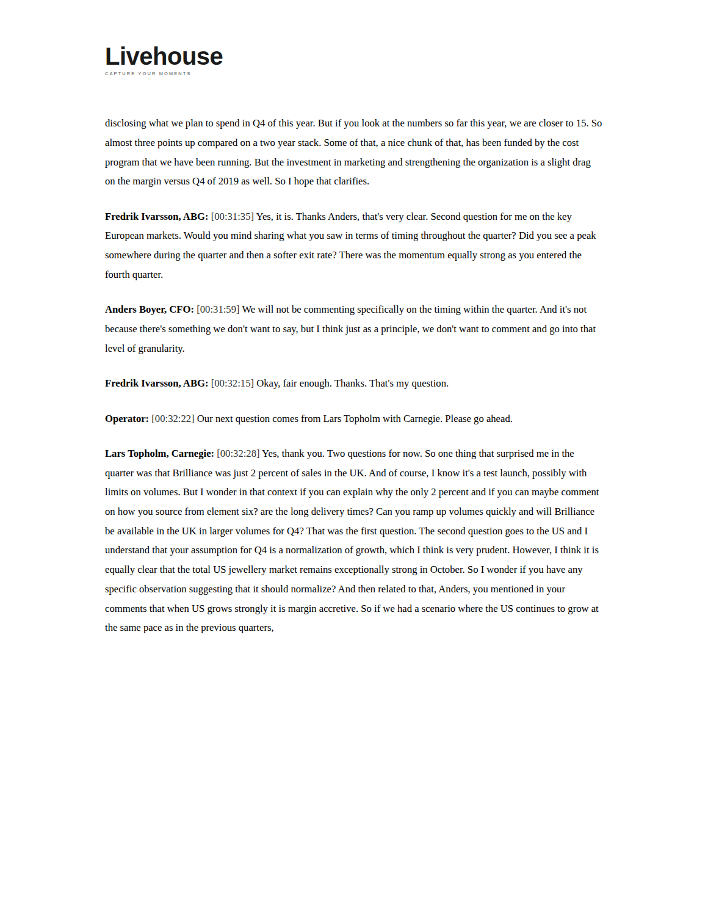Live house
Capture your moments
disclosing what we plan to spend in Q4 of this year. But if you look at the numbers so far this year, we are closer to 15. So almost three points up compared on a two year stack. Some of that, a nice chunk of that, has been funded by the cost program that we have been running. But the investment in marketing and strengthening the organization is a slight drag on the margin versus Q4 of 2019 as well. So I hope that clarifies.
Fredrik Ivarsson, ABG: [00:31:35] Yes, it is. Thanks Anders, that's very clear. Second question for me on the key European markets. Would you mind sharing what you saw in terms of timing throughout the quarter? Did you see a peak somewhere during the quarter and then a softer exit rate? There was the momentum equally strong as you entered the fourth quarter.
Anders Boyer, CFO: [00:31:59] We will not be commenting specifically on the timing within the quarter. And it's not because there's something we don't want to say, but I think just as a principle, we don't want to comment and go into that level of granularity.
Fredrik Ivarsson, ABG: [00:32:15] Okay, fair enough. Thanks. That's my question.
Operator: [00:32:22] Our next question comes from Lars Topholm with Carnegie. Please go ahead.
Lars Topholm, Carnegie: [00:32:28] Yes, thank you. Two questions for now. So one thing that surprised me in the quarter was that Brilliance was just 2 percent of sales in the UK. And of course, I know it's a test launch, possibly with limits on volumes. But I wonder in that context if you can explain why the only 2 percent and if you can maybe comment on how you source from element six? are the long delivery times? Can you ramp up volumes quickly and will Brilliance be available in the UK in larger volumes for Q4? That was the first question. The second question goes to the US and I understand that your assumption for Q4 is a normalization of growth, which I think is very prudent. However, I think it is equally clear that the total US jewellery market remains exceptionally strong in October. So I wonder if you have any specific observation suggesting that it should normalize? And then related to that, Anders, you mentioned in your comments that when US grows strongly it is margin accretive. So if we had a scenario where the US continues to grow at the same pace as in the previous quarters,